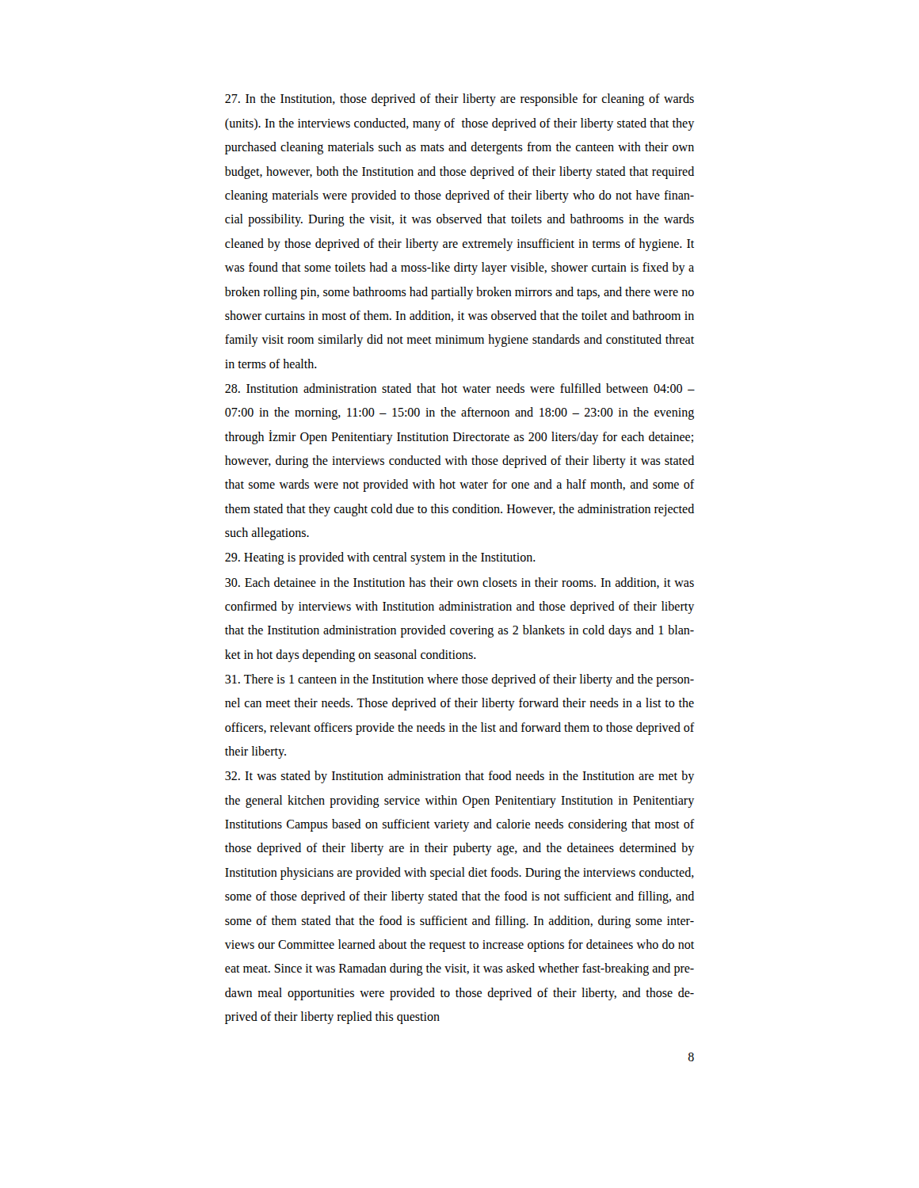27. In the Institution, those deprived of their liberty are responsible for cleaning of wards (units). In the interviews conducted, many of those deprived of their liberty stated that they purchased cleaning materials such as mats and detergents from the canteen with their own budget, however, both the Institution and those deprived of their liberty stated that required cleaning materials were provided to those deprived of their liberty who do not have financial possibility. During the visit, it was observed that toilets and bathrooms in the wards cleaned by those deprived of their liberty are extremely insufficient in terms of hygiene. It was found that some toilets had a moss-like dirty layer visible, shower curtain is fixed by a broken rolling pin, some bathrooms had partially broken mirrors and taps, and there were no shower curtains in most of them. In addition, it was observed that the toilet and bathroom in family visit room similarly did not meet minimum hygiene standards and constituted threat in terms of health.
28. Institution administration stated that hot water needs were fulfilled between 04:00 – 07:00 in the morning, 11:00 – 15:00 in the afternoon and 18:00 – 23:00 in the evening through İzmir Open Penitentiary Institution Directorate as 200 liters/day for each detainee; however, during the interviews conducted with those deprived of their liberty it was stated that some wards were not provided with hot water for one and a half month, and some of them stated that they caught cold due to this condition. However, the administration rejected such allegations.
29. Heating is provided with central system in the Institution.
30. Each detainee in the Institution has their own closets in their rooms. In addition, it was confirmed by interviews with Institution administration and those deprived of their liberty that the Institution administration provided covering as 2 blankets in cold days and 1 blanket in hot days depending on seasonal conditions.
31. There is 1 canteen in the Institution where those deprived of their liberty and the personnel can meet their needs. Those deprived of their liberty forward their needs in a list to the officers, relevant officers provide the needs in the list and forward them to those deprived of their liberty.
32. It was stated by Institution administration that food needs in the Institution are met by the general kitchen providing service within Open Penitentiary Institution in Penitentiary Institutions Campus based on sufficient variety and calorie needs considering that most of those deprived of their liberty are in their puberty age, and the detainees determined by Institution physicians are provided with special diet foods. During the interviews conducted, some of those deprived of their liberty stated that the food is not sufficient and filling, and some of them stated that the food is sufficient and filling. In addition, during some interviews our Committee learned about the request to increase options for detainees who do not eat meat. Since it was Ramadan during the visit, it was asked whether fast-breaking and pre-dawn meal opportunities were provided to those deprived of their liberty, and those deprived of their liberty replied this question
8